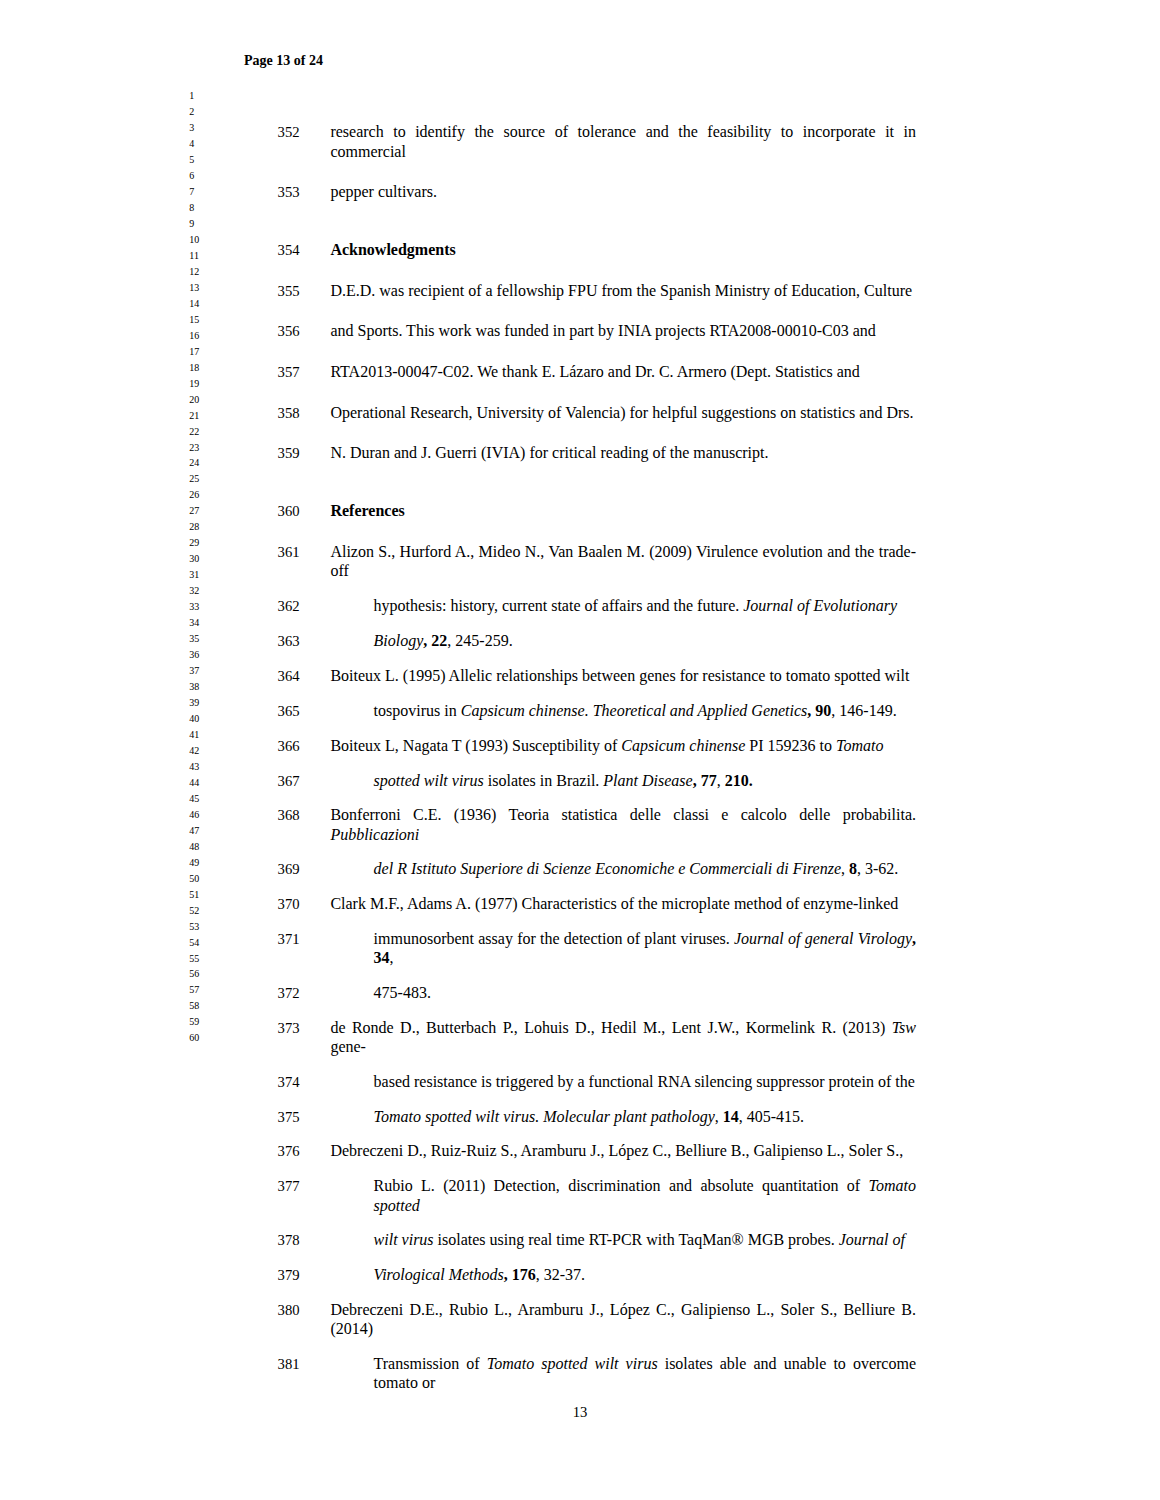Page 13 of 24
1
2
3
4
5
6
7
8
9
10
11
12
13
14
15
16
17
18
19
20
21
22
23
24
25
26
27
28
29
30
31
32
33
34
35
36
37
38
39
40
41
42
43
44
45
46
47
48
49
50
51
52
53
54
55
56
57
58
59
60
352
research to identify the source of tolerance and the feasibility to incorporate it in commercial
353
pepper cultivars.
354
Acknowledgments
355
D.E.D. was recipient of a fellowship FPU from the Spanish Ministry of Education, Culture
356
and Sports. This work was funded in part by INIA projects RTA2008-00010-C03 and
357
RTA2013-00047-C02. We thank E. Lázaro and Dr. C. Armero (Dept. Statistics and
358
Operational Research, University of Valencia) for helpful suggestions on statistics and Drs.
359
N. Duran and J. Guerri (IVIA) for critical reading of the manuscript.
360
References
361
Alizon S., Hurford A., Mideo N., Van Baalen M. (2009) Virulence evolution and the trade-off
362
hypothesis: history, current state of affairs and the future. Journal of Evolutionary
363
Biology, 22, 245-259.
364
Boiteux L. (1995) Allelic relationships between genes for resistance to tomato spotted wilt
365
tospovirus in Capsicum chinense. Theoretical and Applied Genetics, 90, 146-149.
366
Boiteux L, Nagata T (1993) Susceptibility of Capsicum chinense PI 159236 to Tomato
367
spotted wilt virus isolates in Brazil. Plant Disease, 77, 210.
368
Bonferroni C.E. (1936) Teoria statistica delle classi e calcolo delle probabilita. Pubblicazioni
369
del R Istituto Superiore di Scienze Economiche e Commerciali di Firenze, 8, 3-62.
370
Clark M.F., Adams A. (1977) Characteristics of the microplate method of enzyme-linked
371
immunosorbent assay for the detection of plant viruses. Journal of general Virology, 34,
372
475-483.
373
de Ronde D., Butterbach P., Lohuis D., Hedil M., Lent J.W., Kormelink R. (2013) Tsw gene-
374
based resistance is triggered by a functional RNA silencing suppressor protein of the
375
Tomato spotted wilt virus. Molecular plant pathology, 14, 405-415.
376
Debreczeni D., Ruiz-Ruiz S., Aramburu J., López C., Belliure B., Galipienso L., Soler S.,
377
Rubio L. (2011) Detection, discrimination and absolute quantitation of Tomato spotted
378
wilt virus isolates using real time RT-PCR with TaqMan® MGB probes. Journal of
379
Virological Methods, 176, 32-37.
380
Debreczeni D.E., Rubio L., Aramburu J., López C., Galipienso L., Soler S., Belliure B. (2014)
381
Transmission of Tomato spotted wilt virus isolates able and unable to overcome tomato or
13